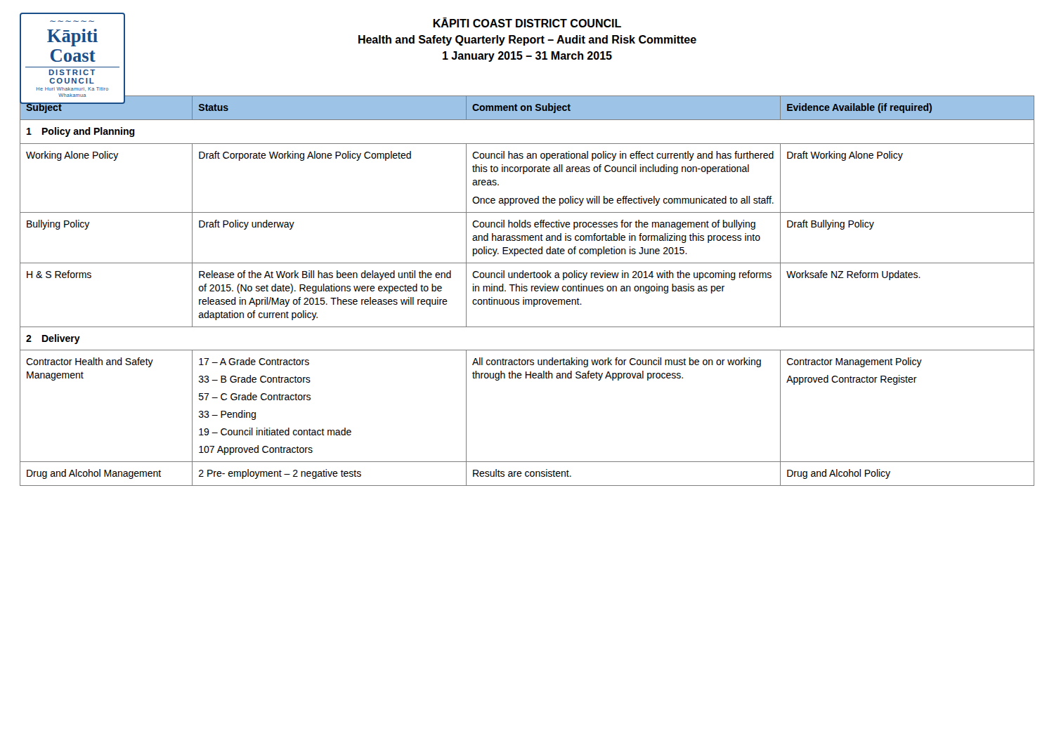∼∼∼∼∼∼
Kāpiti Coast
DISTRICT COUNCIL
He Huri Whakamuri, Ka Titiro Whakamua
KĀPITI COAST DISTRICT COUNCIL
Health and Safety Quarterly Report – Audit and Risk Committee
1 January 2015 – 31 March 2015
| Subject | Status | Comment on Subject | Evidence Available (if required) |
| --- | --- | --- | --- |
| 1 Policy and Planning |
| Working Alone Policy | Draft Corporate Working Alone Policy Completed | Council has an operational policy in effect currently and has furthered this to incorporate all areas of Council including non-operational areas. Once approved the policy will be effectively communicated to all staff. | Draft Working Alone Policy |
| Bullying Policy | Draft Policy underway | Council holds effective processes for the management of bullying and harassment and is comfortable in formalizing this process into policy. Expected date of completion is June 2015. | Draft Bullying Policy |
| H & S Reforms | Release of the At Work Bill has been delayed until the end of 2015. (No set date). Regulations were expected to be released in April/May of 2015. These releases will require adaptation of current policy. | Council undertook a policy review in 2014 with the upcoming reforms in mind. This review continues on an ongoing basis as per continuous improvement. | Worksafe NZ Reform Updates. |
| 2 Delivery |
| Contractor Health and Safety Management | 17 – A Grade Contractors 33 – B Grade Contractors 57 – C Grade Contractors 33 – Pending 19 – Council initiated contact made 107 Approved Contractors | All contractors undertaking work for Council must be on or working through the Health and Safety Approval process. | Contractor Management Policy Approved Contractor Register |
| Drug and Alcohol Management | 2 Pre- employment – 2 negative tests | Results are consistent. | Drug and Alcohol Policy |